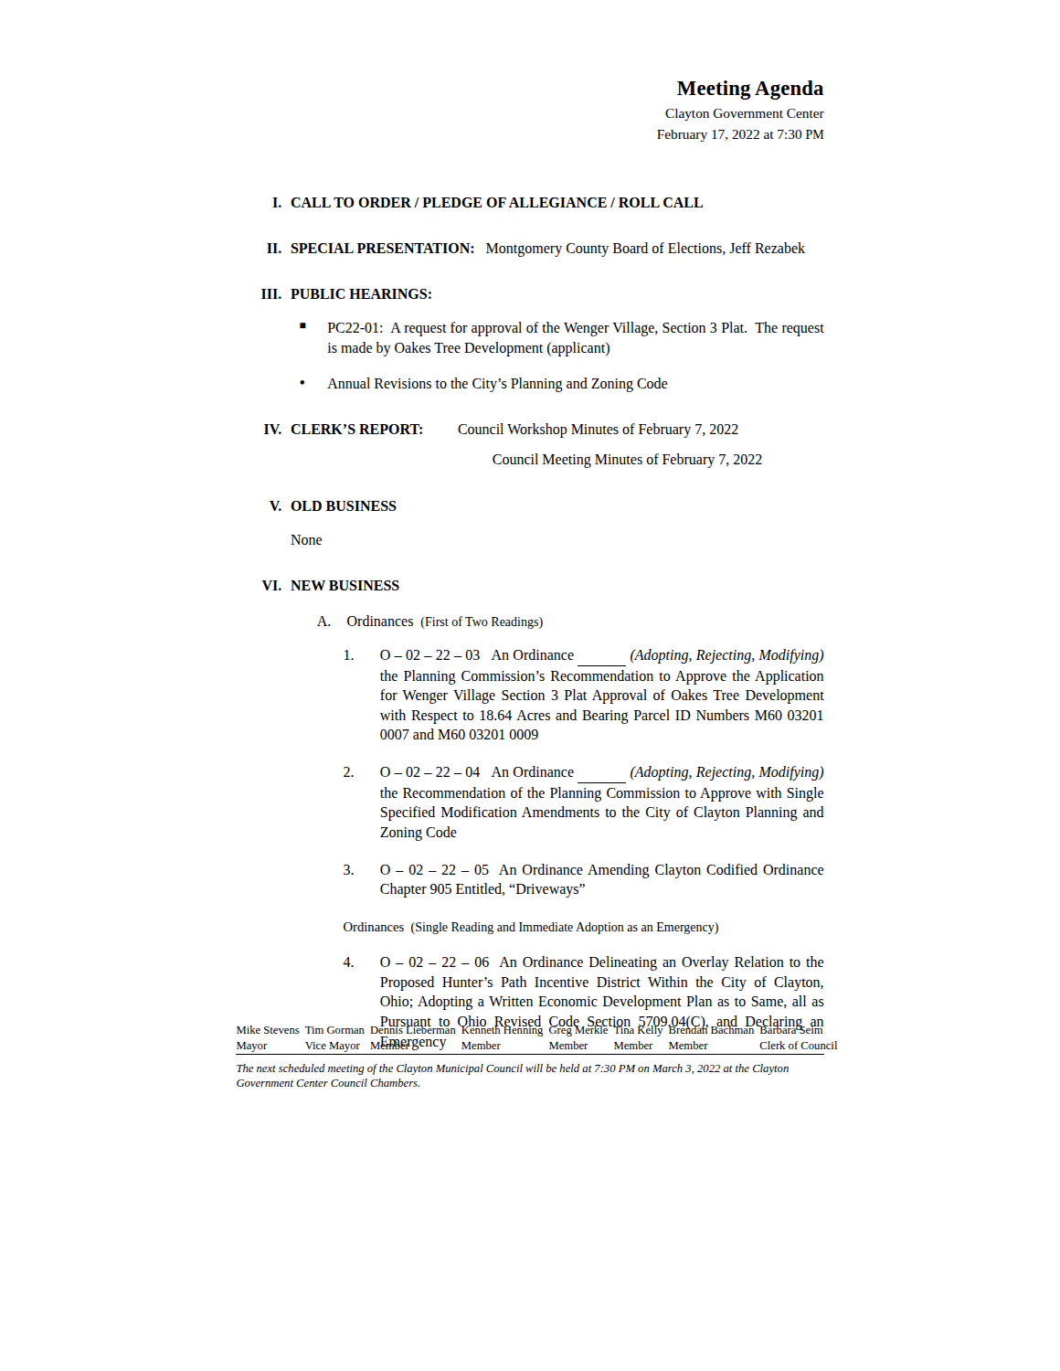Meeting Agenda
Clayton Government Center
February 17, 2022 at 7:30 PM
I. Call to Order / Pledge of Allegiance / Roll Call
II. SPECIAL PRESENTATION: Montgomery County Board of Elections, Jeff Rezabek
III. Public Hearings:
■ PC22-01: A request for approval of the Wenger Village, Section 3 Plat. The request is made by Oakes Tree Development (applicant)
• Annual Revisions to the City’s Planning and Zoning Code
IV.
Clerk’s Report: Council Workshop Minutes of February 7, 2022
Council Meeting Minutes of February 7, 2022
V. Old Business
None
VI. New Business
A. Ordinances (First of Two Readings)
1. O – 02 – 22 – 03 An Ordinance (Adopting, Rejecting, Modifying) the Planning Commission’s Recommendation to Approve the Application for Wenger Village Section 3 Plat Approval of Oakes Tree Development with Respect to 18.64 Acres and Bearing Parcel ID Numbers M60 03201 0007 and M60 03201 0009
2. O – 02 – 22 – 04 An Ordinance (Adopting, Rejecting, Modifying) the Recommendation of the Planning Commission to Approve with Single Specified Modification Amendments to the City of Clayton Planning and Zoning Code
3. O – 02 – 22 – 05 An Ordinance Amending Clayton Codified Ordinance Chapter 905 Entitled, “Driveways”
Ordinances (Single Reading and Immediate Adoption as an Emergency)
4. O – 02 – 22 – 06 An Ordinance Delineating an Overlay Relation to the Proposed Hunter’s Path Incentive District Within the City of Clayton, Ohio; Adopting a Written Economic Development Plan as to Same, all as Pursuant to Ohio Revised Code Section 5709.04(C), and Declaring an Emergency
| Mike Stevens | Tim Gorman | Dennis Lieberman | Kenneth Henning | Greg Merkle | Tina Kelly | Brendan Bachman | Barbara Seim |
| Mayor | Vice Mayor | Member | Member | Member | Member | Member | Clerk of Council |
The next scheduled meeting of the Clayton Municipal Council will be held at 7:30 PM on March 3, 2022 at the Clayton Government Center Council Chambers.